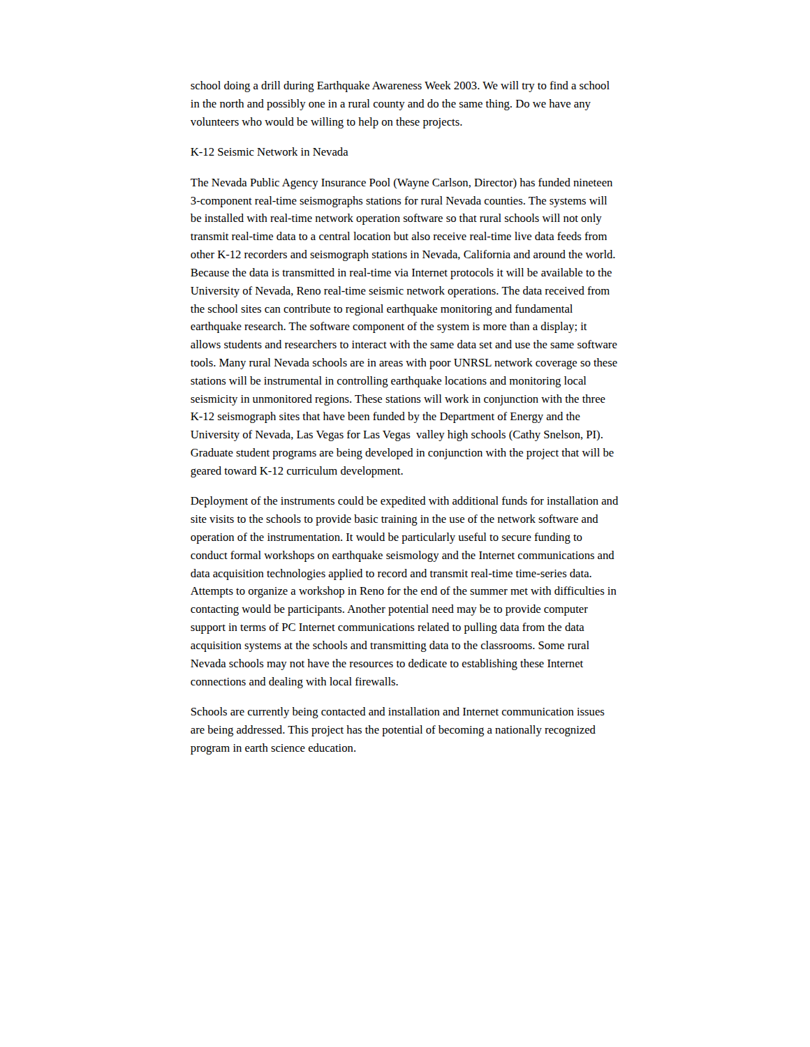school doing a drill during Earthquake Awareness Week 2003. We will try to find a school in the north and possibly one in a rural county and do the same thing. Do we have any volunteers who would be willing to help on these projects.
K-12 Seismic Network in Nevada
The Nevada Public Agency Insurance Pool (Wayne Carlson, Director) has funded nineteen 3-component real-time seismographs stations for rural Nevada counties. The systems will be installed with real-time network operation software so that rural schools will not only transmit real-time data to a central location but also receive real-time live data feeds from other K-12 recorders and seismograph stations in Nevada, California and around the world. Because the data is transmitted in real-time via Internet protocols it will be available to the University of Nevada, Reno real-time seismic network operations. The data received from the school sites can contribute to regional earthquake monitoring and fundamental earthquake research. The software component of the system is more than a display; it allows students and researchers to interact with the same data set and use the same software tools. Many rural Nevada schools are in areas with poor UNRSL network coverage so these stations will be instrumental in controlling earthquake locations and monitoring local seismicity in unmonitored regions. These stations will work in conjunction with the three K-12 seismograph sites that have been funded by the Department of Energy and the University of Nevada, Las Vegas for Las Vegas valley high schools (Cathy Snelson, PI). Graduate student programs are being developed in conjunction with the project that will be geared toward K-12 curriculum development.
Deployment of the instruments could be expedited with additional funds for installation and site visits to the schools to provide basic training in the use of the network software and operation of the instrumentation. It would be particularly useful to secure funding to conduct formal workshops on earthquake seismology and the Internet communications and data acquisition technologies applied to record and transmit real-time time-series data. Attempts to organize a workshop in Reno for the end of the summer met with difficulties in contacting would be participants. Another potential need may be to provide computer support in terms of PC Internet communications related to pulling data from the data acquisition systems at the schools and transmitting data to the classrooms. Some rural Nevada schools may not have the resources to dedicate to establishing these Internet connections and dealing with local firewalls.
Schools are currently being contacted and installation and Internet communication issues are being addressed. This project has the potential of becoming a nationally recognized program in earth science education.